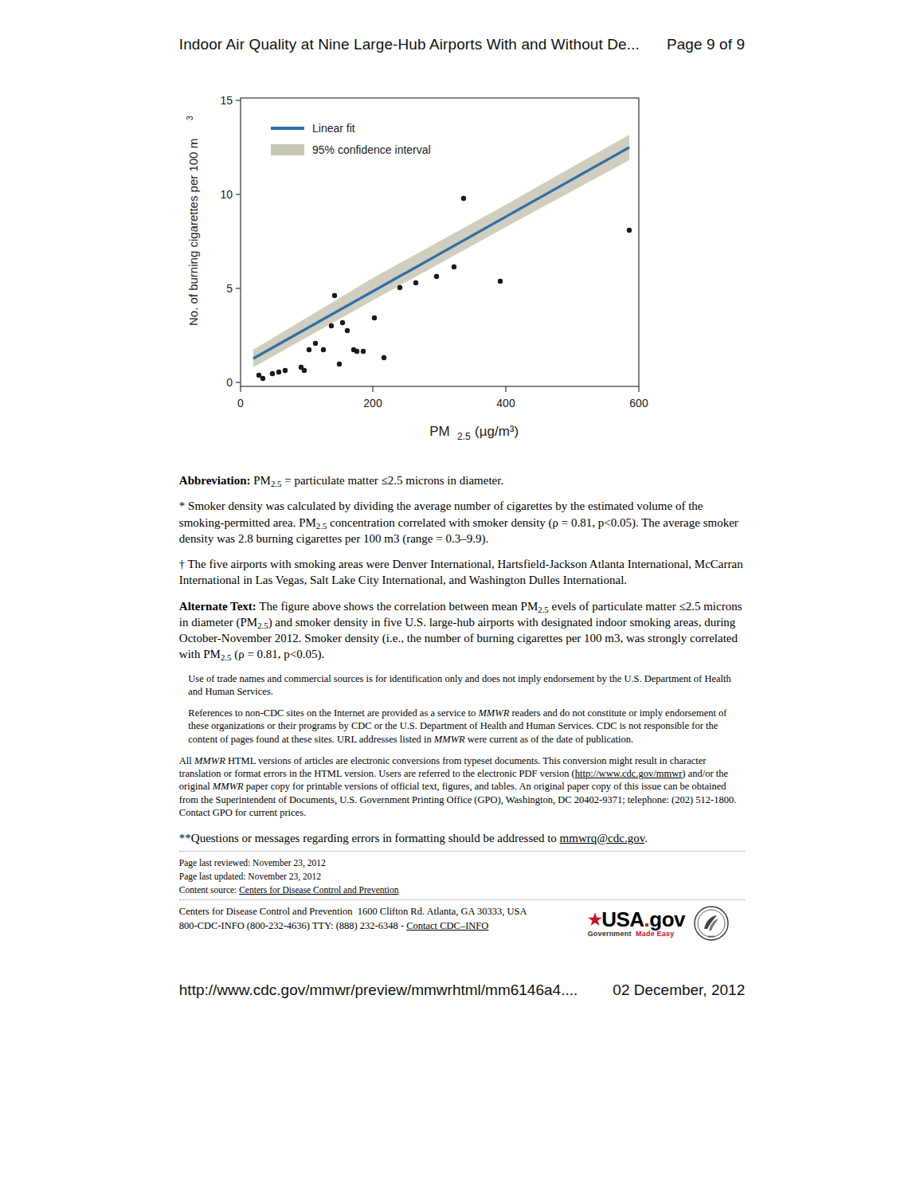Indoor Air Quality at Nine Large-Hub Airports With and Without De... Page 9 of 9
No. of burning cigarettes per 100 m 3 15 10 5 0 0 200 400 600 PM 2.5 (µg/m³) Linear fit 95% confidence interval
Abbreviation: PM2.5 = particulate matter ≤2.5 microns in diameter.
* Smoker density was calculated by dividing the average number of cigarettes by the estimated volume of the smoking-permitted area. PM2.5 concentration correlated with smoker density (ρ = 0.81, p<0.05). The average smoker density was 2.8 burning cigarettes per 100 m3 (range = 0.3–9.9).
† The five airports with smoking areas were Denver International, Hartsfield-Jackson Atlanta International, McCarran International in Las Vegas, Salt Lake City International, and Washington Dulles International.
Alternate Text: The figure above shows the correlation between mean PM2.5 evels of particulate matter ≤2.5 microns in diameter (PM2.5) and smoker density in five U.S. large-hub airports with designated indoor smoking areas, during October-November 2012. Smoker density (i.e., the number of burning cigarettes per 100 m3, was strongly correlated with PM2.5 (ρ = 0.81, p<0.05).
Use of trade names and commercial sources is for identification only and does not imply endorsement by the U.S. Department of Health and Human Services.
References to non-CDC sites on the Internet are provided as a service to MMWR readers and do not constitute or imply endorsement of these organizations or their programs by CDC or the U.S. Department of Health and Human Services. CDC is not responsible for the content of pages found at these sites. URL addresses listed in MMWR were current as of the date of publication.
All MMWR HTML versions of articles are electronic conversions from typeset documents. This conversion might result in character translation or format errors in the HTML version. Users are referred to the electronic PDF version (http://www.cdc.gov/mmwr) and/or the original MMWR paper copy for printable versions of official text, figures, and tables. An original paper copy of this issue can be obtained from the Superintendent of Documents, U.S. Government Printing Office (GPO), Washington, DC 20402-9371; telephone: (202) 512-1800. Contact GPO for current prices.
**Questions or messages regarding errors in formatting should be addressed to mmwrq@cdc.gov.
Page last reviewed: November 23, 2012
Page last updated: November 23, 2012
Content source: Centers for Disease Control and Prevention
Centers for Disease Control and Prevention 1600 Clifton Rd. Atlanta, GA 30333, USA
800-CDC-INFO (800-232-4636) TTY: (888) 232-6348 - Contact CDC–INFO
★USA. gov
Government Made Easy
HHS
http://www.cdc.gov/mmwr/preview/mmwrhtml/mm6146a4.... 02 December, 2012